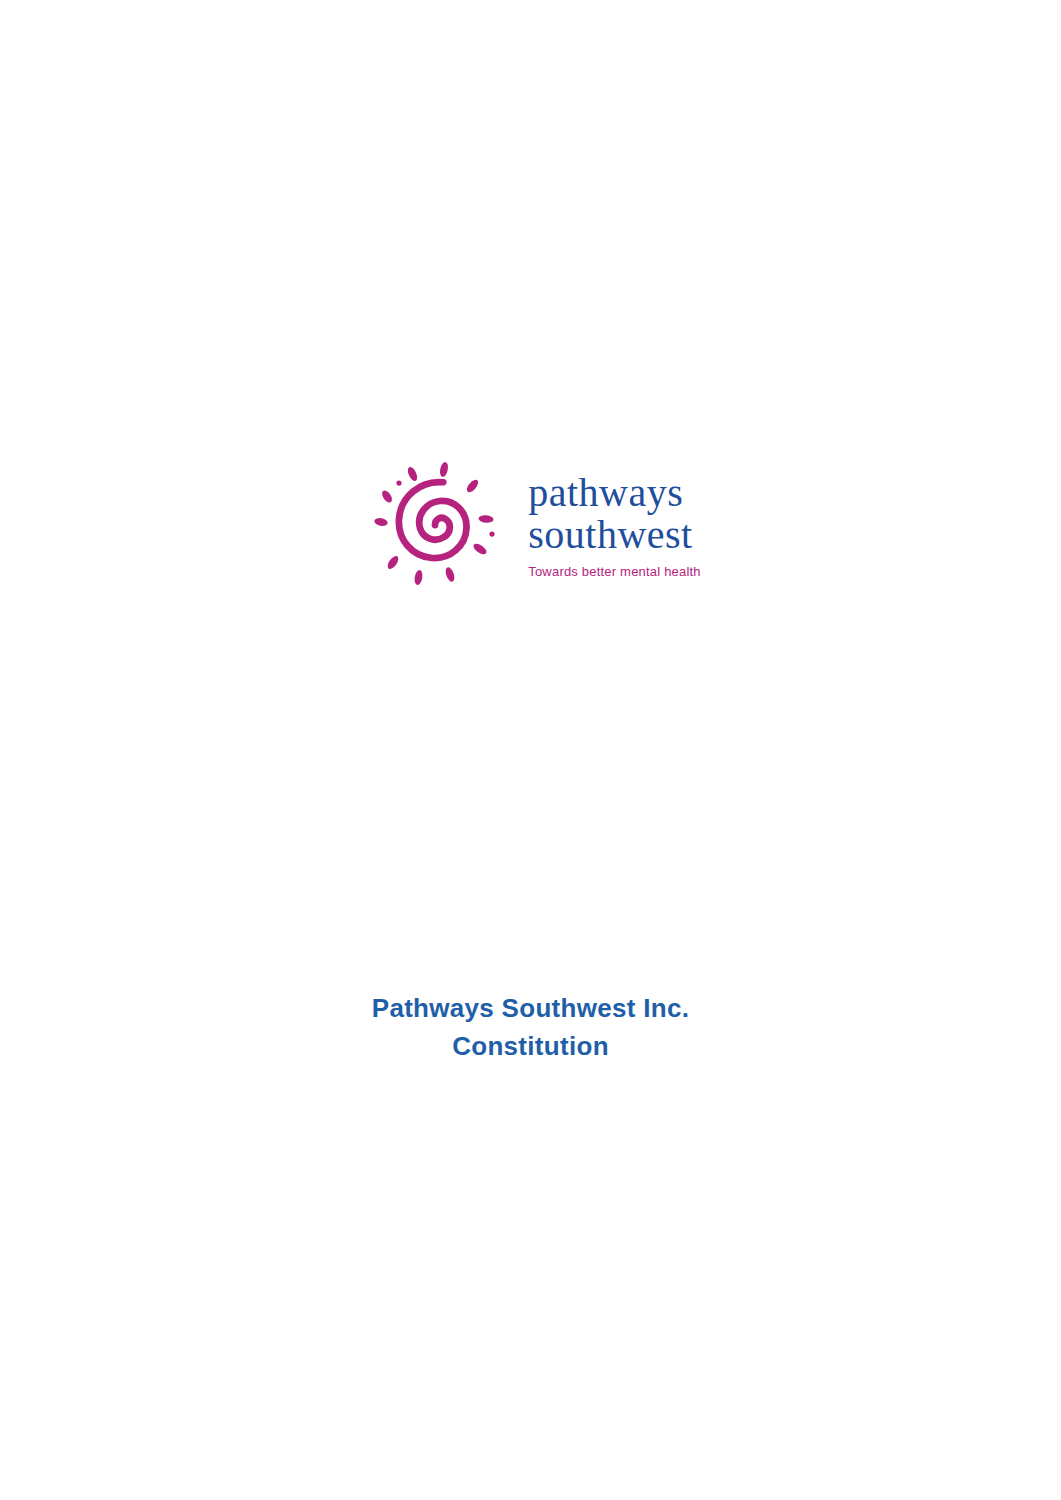pathways southwest
Towards better mental health
Pathways Southwest Inc.
Constitution